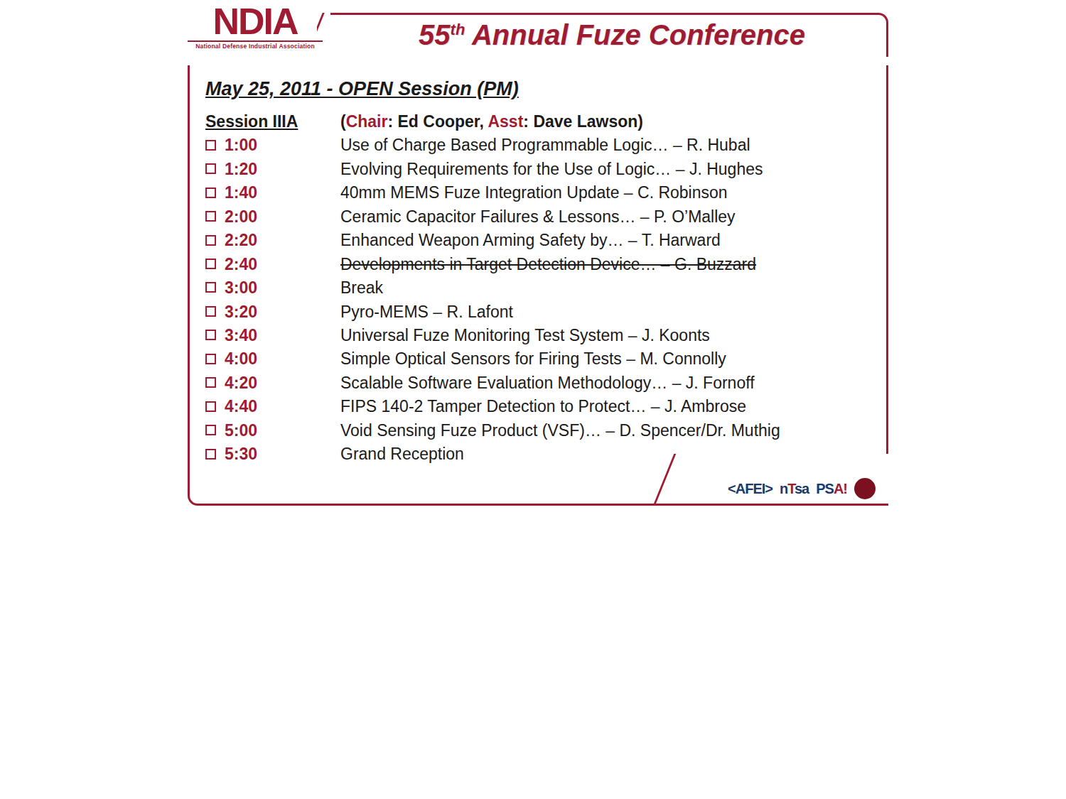NDIA National Defense Industrial Association
55th Annual Fuze Conference
May 25, 2011 - OPEN Session (PM)
| Session IIIA | ( Chair : Ed Cooper, Asst : Dave Lawson) |
| 1:00 | Use of Charge Based Programmable Logic… – R. Hubal |
| 1:20 | Evolving Requirements for the Use of Logic… – J. Hughes |
| 1:40 | 40mm MEMS Fuze Integration Update – C. Robinson |
| 2:00 | Ceramic Capacitor Failures & Lessons… – P. O’Malley |
| 2:20 | Enhanced Weapon Arming Safety by… – T. Harward |
| 2:40 | Developments in Target Detection Device… – G. Buzzard |
| 3:00 | Break |
| 3:20 | Pyro-MEMS – R. Lafont |
| 3:40 | Universal Fuze Monitoring Test System – J. Koonts |
| 4:00 | Simple Optical Sensors for Firing Tests – M. Connolly |
| 4:20 | Scalable Software Evaluation Methodology… – J. Fornoff |
| 4:40 | FIPS 140-2 Tamper Detection to Protect… – J. Ambrose |
| 5:00 | Void Sensing Fuze Product (VSF)… – D. Spencer/Dr. Muthig |
| 5:30 | Grand Reception |
<AFEI> nTsa PSA!